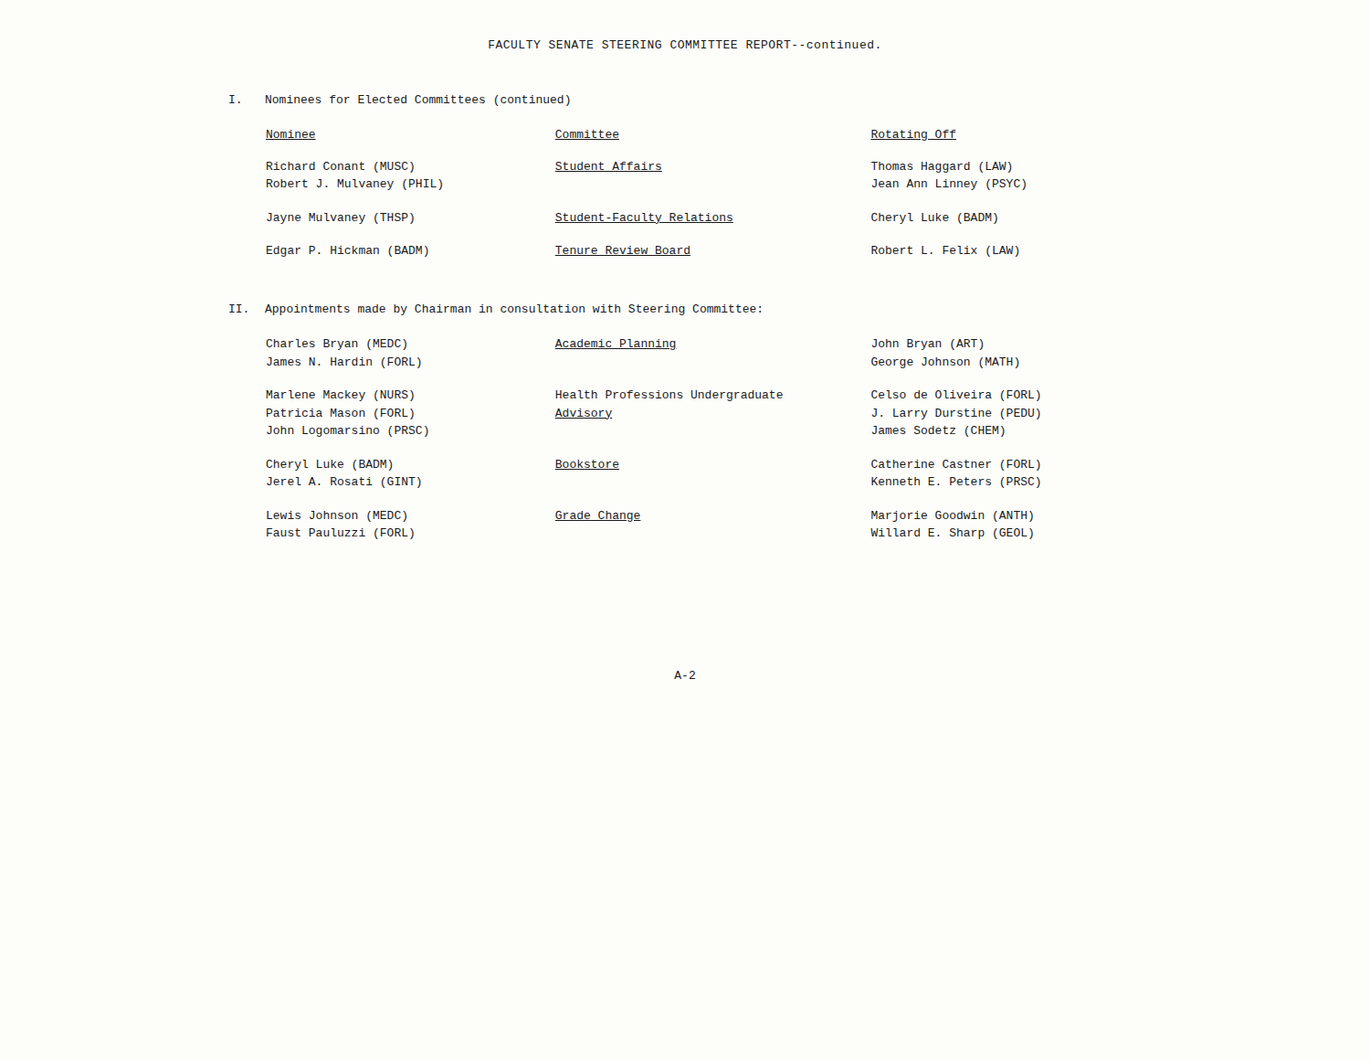FACULTY SENATE STEERING COMMITTEE REPORT--continued.
I. Nominees for Elected Committees (continued)
| Nominee | Committee | Rotating Off |
| --- | --- | --- |
| Richard Conant (MUSC) Robert J. Mulvaney (PHIL) | Student Affairs | Thomas Haggard (LAW) Jean Ann Linney (PSYC) |
| Jayne Mulvaney (THSP) | Student-Faculty Relations | Cheryl Luke (BADM) |
| Edgar P. Hickman (BADM) | Tenure Review Board | Robert L. Felix (LAW) |
II. Appointments made by Chairman in consultation with Steering Committee:
| Charles Bryan (MEDC) James N. Hardin (FORL) | Academic Planning | John Bryan (ART) George Johnson (MATH) |
| Marlene Mackey (NURS) Patricia Mason (FORL) John Logomarsino (PRSC) | Health Professions Undergraduate Advisory | Celso de Oliveira (FORL) J. Larry Durstine (PEDU) James Sodetz (CHEM) |
| Cheryl Luke (BADM) Jerel A. Rosati (GINT) | Bookstore | Catherine Castner (FORL) Kenneth E. Peters (PRSC) |
| Lewis Johnson (MEDC) Faust Pauluzzi (FORL) | Grade Change | Marjorie Goodwin (ANTH) Willard E. Sharp (GEOL) |
A‑2